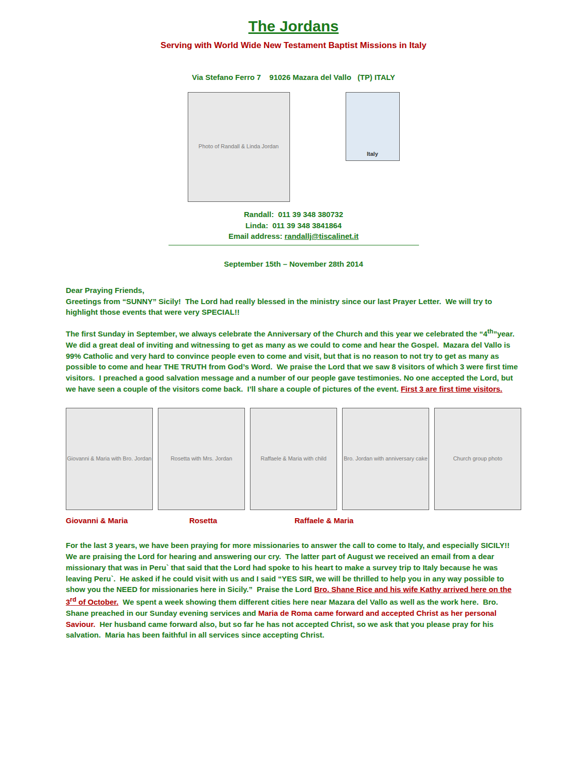The Jordans
Serving with World Wide New Testament Baptist Missions in Italy
Via Stefano Ferro 7 91026 Mazara del Vallo (TP) ITALY
Photo of Randall & Linda Jordan
Italy
Randall: 011 39 348 380732
Linda: 011 39 348 3841864
Email address: randallj@tiscalinet.it
September 15th – November 28th 2014
Dear Praying Friends,
Greetings from “SUNNY” Sicily! The Lord had really blessed in the ministry since our last Prayer Letter. We will try to highlight those events that were very SPECIAL!!
The first Sunday in September, we always celebrate the Anniversary of the Church and this year we celebrated the “4th”year. We did a great deal of inviting and witnessing to get as many as we could to come and hear the Gospel. Mazara del Vallo is 99% Catholic and very hard to convince people even to come and visit, but that is no reason to not try to get as many as possible to come and hear THE TRUTH from God’s Word. We praise the Lord that we saw 8 visitors of which 3 were first time visitors. I preached a good salvation message and a number of our people gave testimonies. No one accepted the Lord, but we have seen a couple of the visitors come back. I’ll share a couple of pictures of the event. First 3 are first time visitors.
Giovanni & Maria with Bro. Jordan
Rosetta with Mrs. Jordan
Raffaele & Maria with child
Bro. Jordan with anniversary cake
Church group photo
Giovanni & Maria Rosetta Raffaele & Maria
For the last 3 years, we have been praying for more missionaries to answer the call to come to Italy, and especially SICILY!! We are praising the Lord for hearing and answering our cry. The latter part of August we received an email from a dear missionary that was in Peru` that said that the Lord had spoke to his heart to make a survey trip to Italy because he was leaving Peru`. He asked if he could visit with us and I said “YES SIR, we will be thrilled to help you in any way possible to show you the NEED for missionaries here in Sicily.” Praise the Lord Bro. Shane Rice and his wife Kathy arrived here on the 3rd of October. We spent a week showing them different cities here near Mazara del Vallo as well as the work here. Bro. Shane preached in our Sunday evening services and Maria de Roma came forward and accepted Christ as her personal Saviour. Her husband came forward also, but so far he has not accepted Christ, so we ask that you please pray for his salvation. Maria has been faithful in all services since accepting Christ.